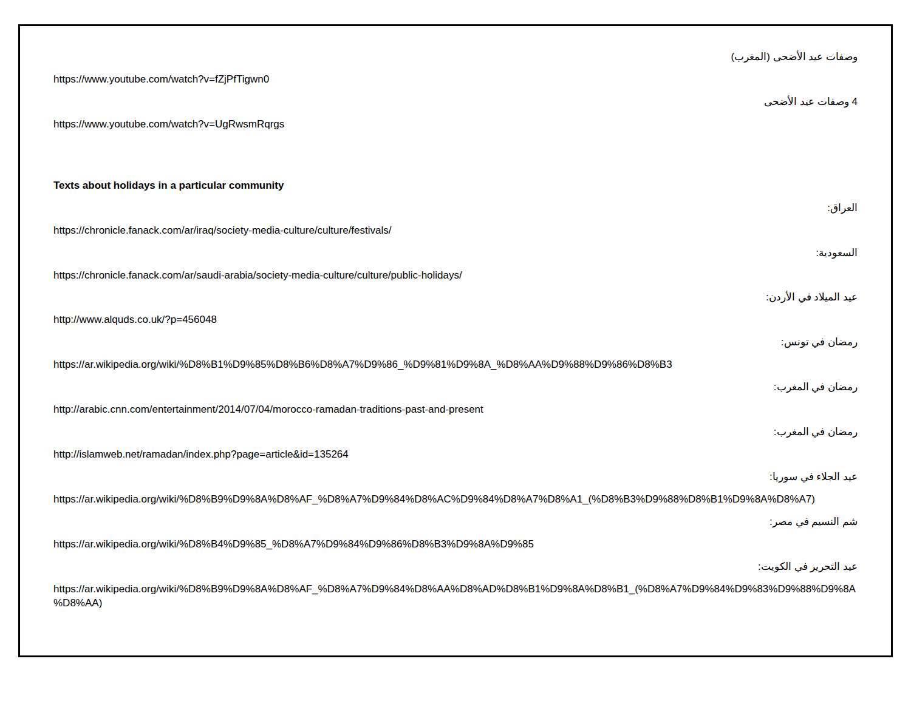وصفات عيد الأضحى (المغرب)
https://www.youtube.com/watch?v=fZjPfTigwn0
4 وصفات عيد الأضحى
https://www.youtube.com/watch?v=UgRwsmRqrgs
Texts about holidays in a particular community
العراق:
https://chronicle.fanack.com/ar/iraq/society-media-culture/culture/festivals/
السعودية:
https://chronicle.fanack.com/ar/saudi-arabia/society-media-culture/culture/public-holidays/
عيد الميلاد في الأردن:
http://www.alquds.co.uk/?p=456048
رمضان في تونس:
https://ar.wikipedia.org/wiki/%D8%B1%D9%85%D8%B6%D8%A7%D9%86_%D9%81%D9%8A_%D8%AA%D9%88%D9%86%D8%B3
رمضان في المغرب:
http://arabic.cnn.com/entertainment/2014/07/04/morocco-ramadan-traditions-past-and-present
رمضان في المغرب:
http://islamweb.net/ramadan/index.php?page=article&id=135264
عيد الجلاء في سوريا:
https://ar.wikipedia.org/wiki/%D8%B9%D9%8A%D8%AF_%D8%A7%D9%84%D8%AC%D9%84%D8%A7%D8%A1_(%D8%B3%D9%88%D8%B1%D9%8A%D8%A7)
شم النسيم في مصر:
https://ar.wikipedia.org/wiki/%D8%B4%D9%85_%D8%A7%D9%84%D9%86%D8%B3%D9%8A%D9%85
عيد التحرير في الكويت:
https://ar.wikipedia.org/wiki/%D8%B9%D9%8A%D8%AF_%D8%A7%D9%84%D8%AA%D8%AD%D8%B1%D9%8A%D8%B1_(%D8%A7%D9%84%D9%83%D9%88%D9%8A%D8%AA)